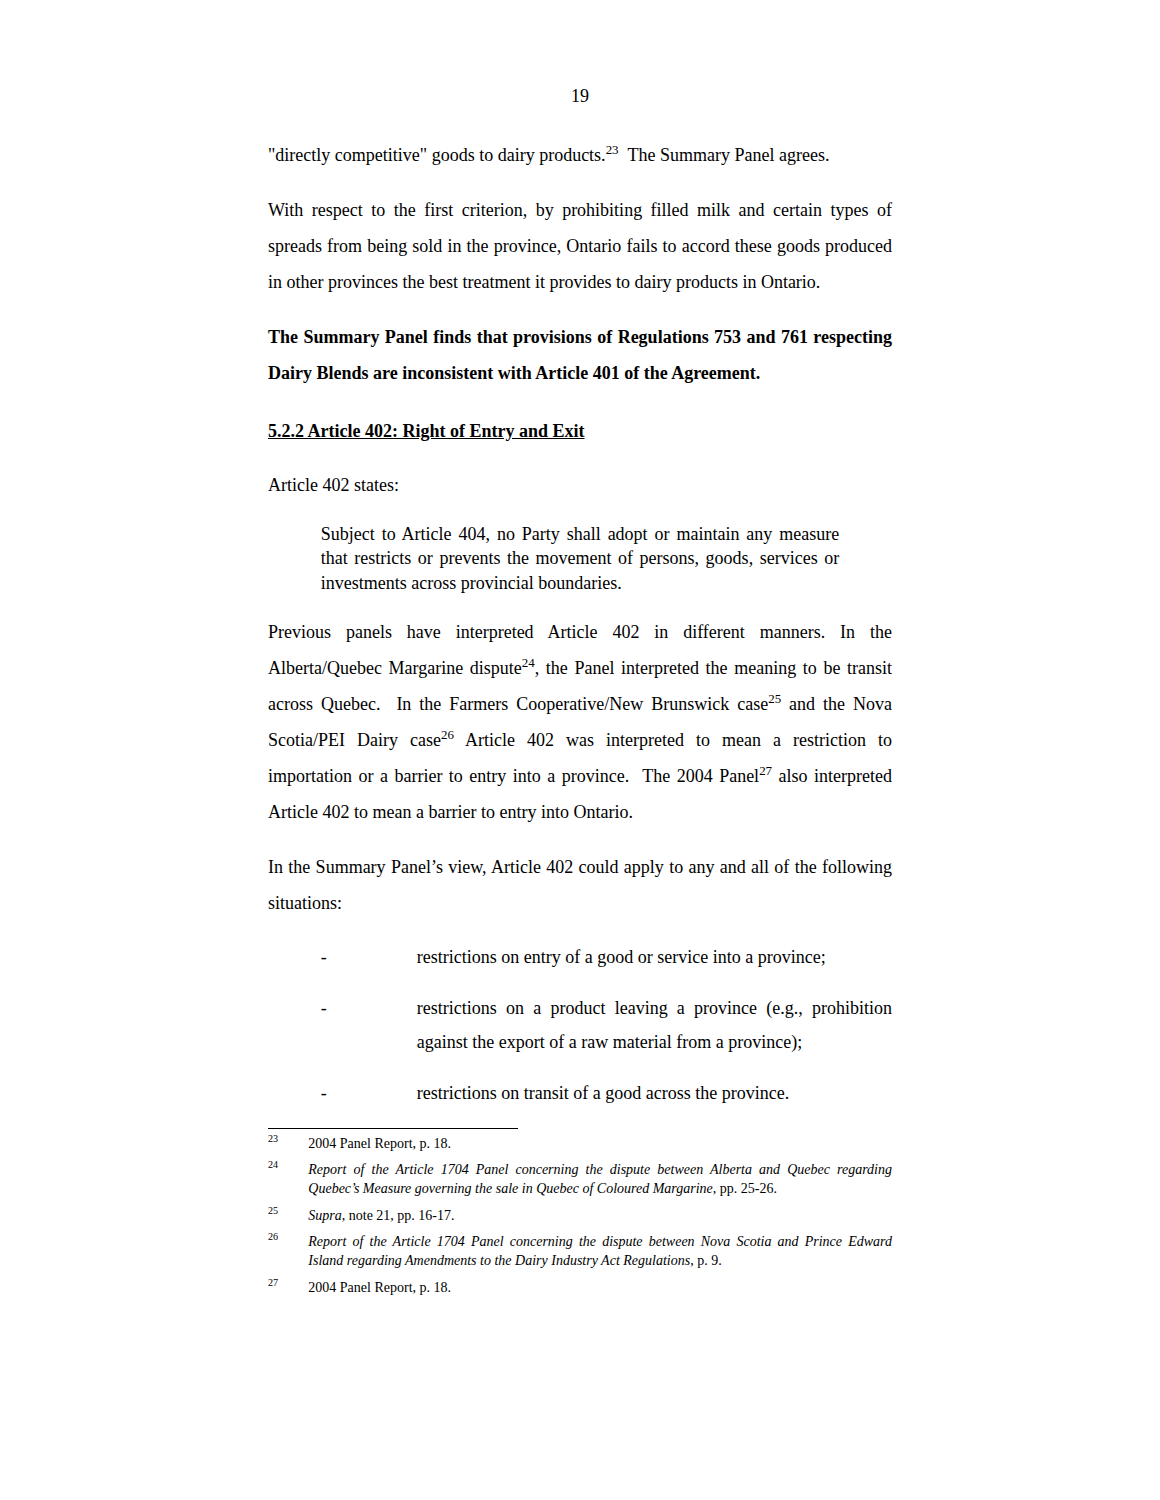19
"directly competitive" goods to dairy products.23 The Summary Panel agrees.
With respect to the first criterion, by prohibiting filled milk and certain types of spreads from being sold in the province, Ontario fails to accord these goods produced in other provinces the best treatment it provides to dairy products in Ontario.
The Summary Panel finds that provisions of Regulations 753 and 761 respecting Dairy Blends are inconsistent with Article 401 of the Agreement.
5.2.2 Article 402: Right of Entry and Exit
Article 402 states:
Subject to Article 404, no Party shall adopt or maintain any measure that restricts or prevents the movement of persons, goods, services or investments across provincial boundaries.
Previous panels have interpreted Article 402 in different manners. In the Alberta/Quebec Margarine dispute24, the Panel interpreted the meaning to be transit across Quebec. In the Farmers Cooperative/New Brunswick case25 and the Nova Scotia/PEI Dairy case26 Article 402 was interpreted to mean a restriction to importation or a barrier to entry into a province. The 2004 Panel27 also interpreted Article 402 to mean a barrier to entry into Ontario.
In the Summary Panel’s view, Article 402 could apply to any and all of the following situations:
-restrictions on entry of a good or service into a province;
-restrictions on a product leaving a province (e.g., prohibition against the export of a raw material from a province);
-restrictions on transit of a good across the province.
23
2004 Panel Report, p. 18.
24
Report of the Article 1704 Panel concerning the dispute between Alberta and Quebec regarding Quebec’s Measure governing the sale in Quebec of Coloured Margarine, pp. 25-26.
25
Supra, note 21, pp. 16-17.
26
Report of the Article 1704 Panel concerning the dispute between Nova Scotia and Prince Edward Island regarding Amendments to the Dairy Industry Act Regulations, p. 9.
27
2004 Panel Report, p. 18.